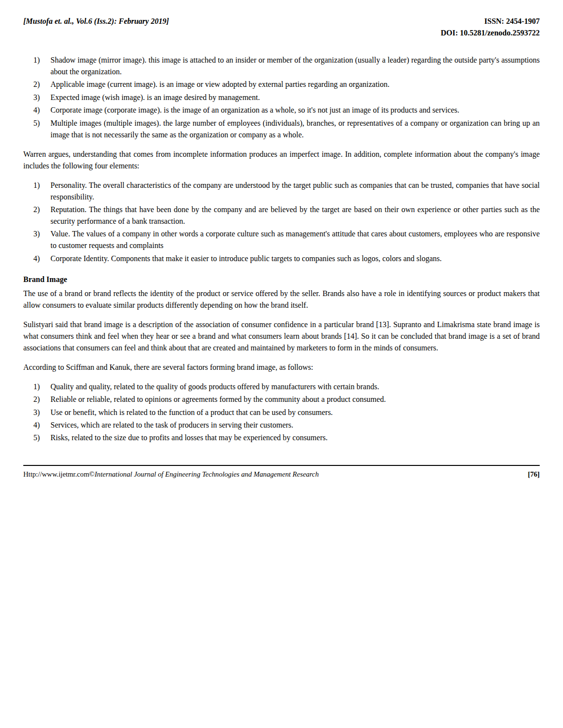[Mustofa et. al., Vol.6 (Iss.2): February 2019]
ISSN: 2454-1907 DOI: 10.5281/zenodo.2593722
Shadow image (mirror image). this image is attached to an insider or member of the organization (usually a leader) regarding the outside party's assumptions about the organization.
Applicable image (current image). is an image or view adopted by external parties regarding an organization.
Expected image (wish image). is an image desired by management.
Corporate image (corporate image). is the image of an organization as a whole, so it's not just an image of its products and services.
Multiple images (multiple images). the large number of employees (individuals), branches, or representatives of a company or organization can bring up an image that is not necessarily the same as the organization or company as a whole.
Warren argues, understanding that comes from incomplete information produces an imperfect image. In addition, complete information about the company's image includes the following four elements:
Personality. The overall characteristics of the company are understood by the target public such as companies that can be trusted, companies that have social responsibility.
Reputation. The things that have been done by the company and are believed by the target are based on their own experience or other parties such as the security performance of a bank transaction.
Value. The values of a company in other words a corporate culture such as management's attitude that cares about customers, employees who are responsive to customer requests and complaints
Corporate Identity. Components that make it easier to introduce public targets to companies such as logos, colors and slogans.
Brand Image
The use of a brand or brand reflects the identity of the product or service offered by the seller. Brands also have a role in identifying sources or product makers that allow consumers to evaluate similar products differently depending on how the brand itself.
Sulistyari said that brand image is a description of the association of consumer confidence in a particular brand [13]. Supranto and Limakrisma state brand image is what consumers think and feel when they hear or see a brand and what consumers learn about brands [14]. So it can be concluded that brand image is a set of brand associations that consumers can feel and think about that are created and maintained by marketers to form in the minds of consumers.
According to Sciffman and Kanuk, there are several factors forming brand image, as follows:
Quality and quality, related to the quality of goods products offered by manufacturers with certain brands.
Reliable or reliable, related to opinions or agreements formed by the community about a product consumed.
Use or benefit, which is related to the function of a product that can be used by consumers.
Services, which are related to the task of producers in serving their customers.
Risks, related to the size due to profits and losses that may be experienced by consumers.
Http://www.ijetmr.com©International Journal of Engineering Technologies and Management Research
[76]